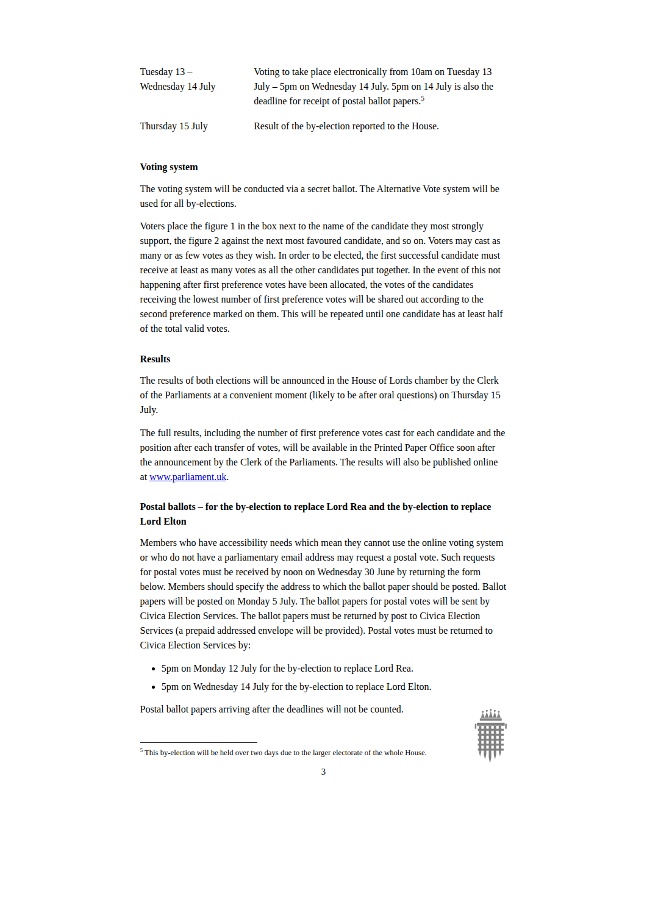| Tuesday 13 – Wednesday 14 July | Voting to take place electronically from 10am on Tuesday 13 July – 5pm on Wednesday 14 July. 5pm on 14 July is also the deadline for receipt of postal ballot papers. 5 |
| Thursday 15 July | Result of the by-election reported to the House. |
Voting system
The voting system will be conducted via a secret ballot. The Alternative Vote system will be used for all by-elections.
Voters place the figure 1 in the box next to the name of the candidate they most strongly support, the figure 2 against the next most favoured candidate, and so on. Voters may cast as many or as few votes as they wish. In order to be elected, the first successful candidate must receive at least as many votes as all the other candidates put together. In the event of this not happening after first preference votes have been allocated, the votes of the candidates receiving the lowest number of first preference votes will be shared out according to the second preference marked on them. This will be repeated until one candidate has at least half of the total valid votes.
Results
The results of both elections will be announced in the House of Lords chamber by the Clerk of the Parliaments at a convenient moment (likely to be after oral questions) on Thursday 15 July.
The full results, including the number of first preference votes cast for each candidate and the position after each transfer of votes, will be available in the Printed Paper Office soon after the announcement by the Clerk of the Parliaments. The results will also be published online at www.parliament.uk.
Postal ballots – for the by-election to replace Lord Rea and the by-election to replace Lord Elton
Members who have accessibility needs which mean they cannot use the online voting system or who do not have a parliamentary email address may request a postal vote. Such requests for postal votes must be received by noon on Wednesday 30 June by returning the form below. Members should specify the address to which the ballot paper should be posted. Ballot papers will be posted on Monday 5 July. The ballot papers for postal votes will be sent by Civica Election Services. The ballot papers must be returned by post to Civica Election Services (a prepaid addressed envelope will be provided). Postal votes must be returned to Civica Election Services by:
5pm on Monday 12 July for the by-election to replace Lord Rea.
5pm on Wednesday 14 July for the by-election to replace Lord Elton.
Postal ballot papers arriving after the deadlines will not be counted.
5 This by-election will be held over two days due to the larger electorate of the whole House.
3